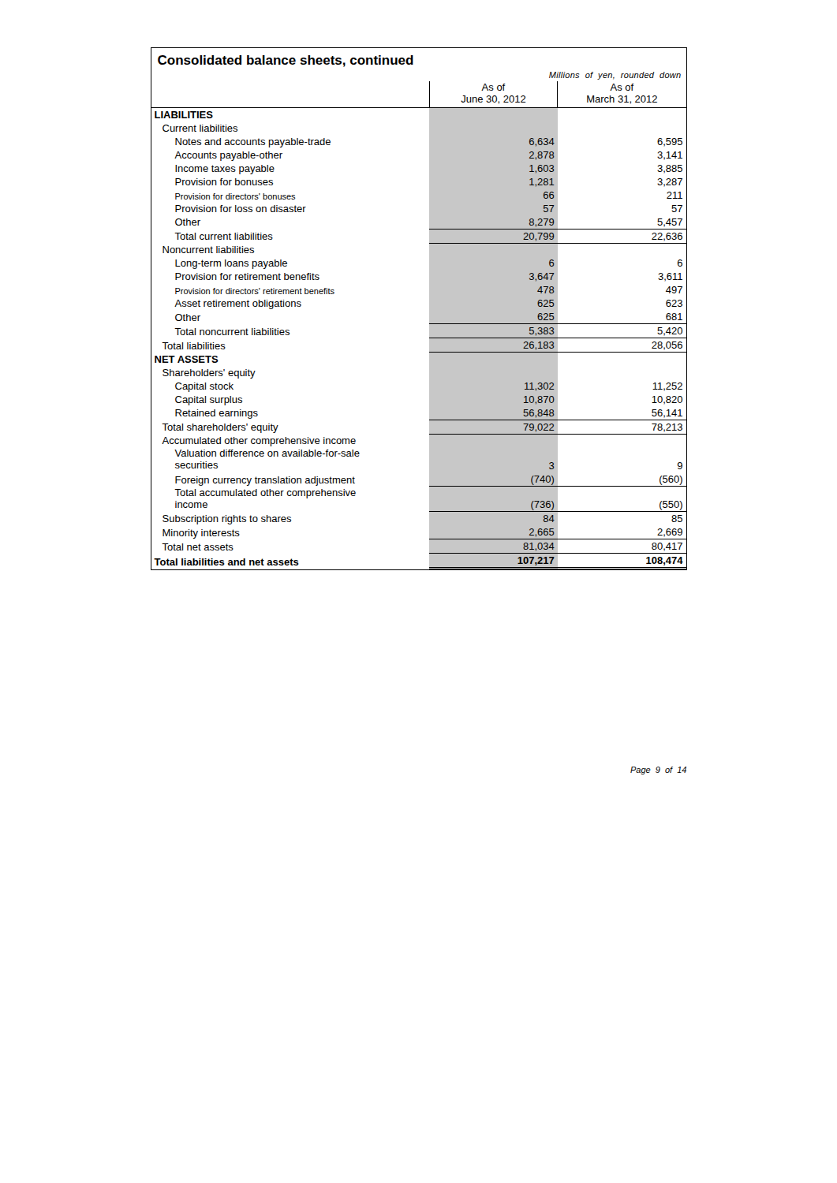Consolidated balance sheets, continued
Millions of yen, rounded down
| | As of June 30, 2012 | As of March 31, 2012 |
| --- | --- | --- |
| LIABILITIES | | |
| Current liabilities | | |
| Notes and accounts payable-trade | 6,634 | 6,595 |
| Accounts payable-other | 2,878 | 3,141 |
| Income taxes payable | 1,603 | 3,885 |
| Provision for bonuses | 1,281 | 3,287 |
| Provision for directors' bonuses | 66 | 211 |
| Provision for loss on disaster | 57 | 57 |
| Other | 8,279 | 5,457 |
| Total current liabilities | 20,799 | 22,636 |
| Noncurrent liabilities | | |
| Long-term loans payable | 6 | 6 |
| Provision for retirement benefits | 3,647 | 3,611 |
| Provision for directors' retirement benefits | 478 | 497 |
| Asset retirement obligations | 625 | 623 |
| Other | 625 | 681 |
| Total noncurrent liabilities | 5,383 | 5,420 |
| Total liabilities | 26,183 | 28,056 |
| NET ASSETS | | |
| Shareholders' equity | | |
| Capital stock | 11,302 | 11,252 |
| Capital surplus | 10,870 | 10,820 |
| Retained earnings | 56,848 | 56,141 |
| Total shareholders' equity | 79,022 | 78,213 |
| Accumulated other comprehensive income | | |
| Valuation difference on available-for-sale securities | 3 | 9 |
| Foreign currency translation adjustment | (740) | (560) |
| Total accumulated other comprehensive income | (736) | (550) |
| Subscription rights to shares | 84 | 85 |
| Minority interests | 2,665 | 2,669 |
| Total net assets | 81,034 | 80,417 |
| Total liabilities and net assets | 107,217 | 108,474 |
Page 9 of 14